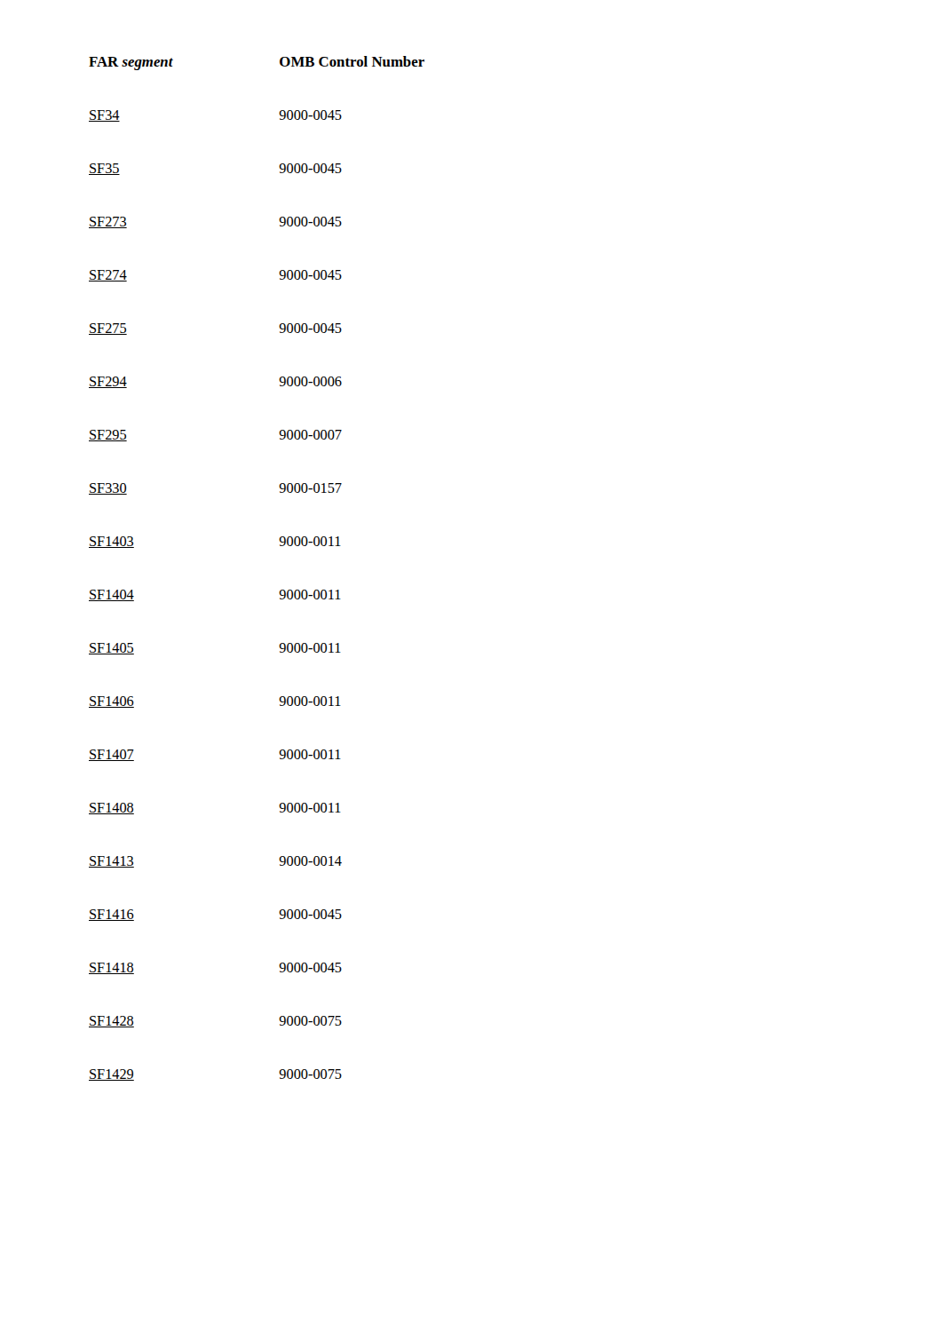| FAR segment | OMB Control Number |
| --- | --- |
| SF34 | 9000-0045 |
| SF35 | 9000-0045 |
| SF273 | 9000-0045 |
| SF274 | 9000-0045 |
| SF275 | 9000-0045 |
| SF294 | 9000-0006 |
| SF295 | 9000-0007 |
| SF330 | 9000-0157 |
| SF1403 | 9000-0011 |
| SF1404 | 9000-0011 |
| SF1405 | 9000-0011 |
| SF1406 | 9000-0011 |
| SF1407 | 9000-0011 |
| SF1408 | 9000-0011 |
| SF1413 | 9000-0014 |
| SF1416 | 9000-0045 |
| SF1418 | 9000-0045 |
| SF1428 | 9000-0075 |
| SF1429 | 9000-0075 |